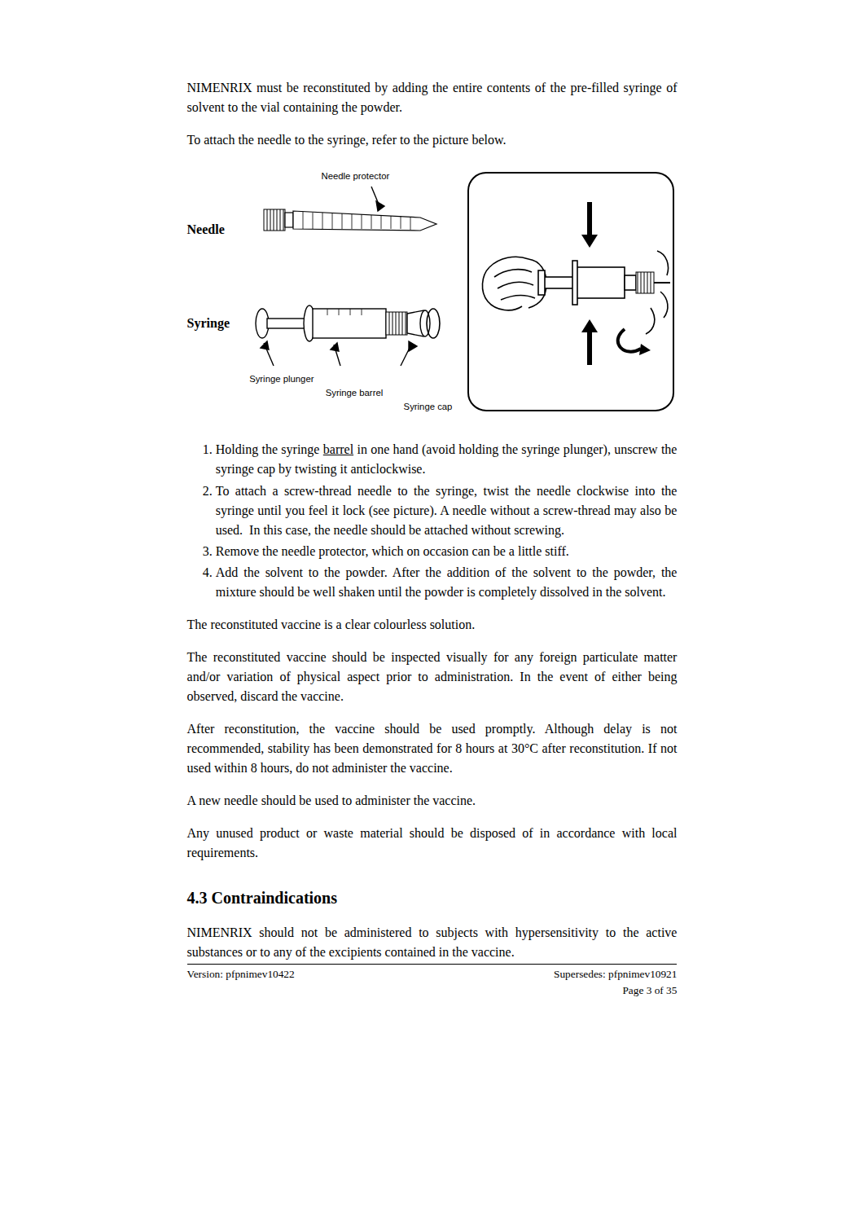NIMENRIX must be reconstituted by adding the entire contents of the pre-filled syringe of solvent to the vial containing the powder.
To attach the needle to the syringe, refer to the picture below.
| | Needle protector | |
| Needle | |
| Syringe | |
| | / Syringe plunger / / / / / Syringe barrel / / / / / Syringe cap / |
Holding the syringe barrel in one hand (avoid holding the syringe plunger), unscrew the syringe cap by twisting it anticlockwise.
To attach a screw-thread needle to the syringe, twist the needle clockwise into the syringe until you feel it lock (see picture). A needle without a screw-thread may also be used. In this case, the needle should be attached without screwing.
Remove the needle protector, which on occasion can be a little stiff.
Add the solvent to the powder. After the addition of the solvent to the powder, the mixture should be well shaken until the powder is completely dissolved in the solvent.
The reconstituted vaccine is a clear colourless solution.
The reconstituted vaccine should be inspected visually for any foreign particulate matter and/or variation of physical aspect prior to administration. In the event of either being observed, discard the vaccine.
After reconstitution, the vaccine should be used promptly. Although delay is not recommended, stability has been demonstrated for 8 hours at 30°C after reconstitution. If not used within 8 hours, do not administer the vaccine.
A new needle should be used to administer the vaccine.
Any unused product or waste material should be disposed of in accordance with local requirements.
4.3 Contraindications
NIMENRIX should not be administered to subjects with hypersensitivity to the active substances or to any of the excipients contained in the vaccine.
Version: pfpnimev10422
Supersedes: pfpnimev10921
Page 3 of 35